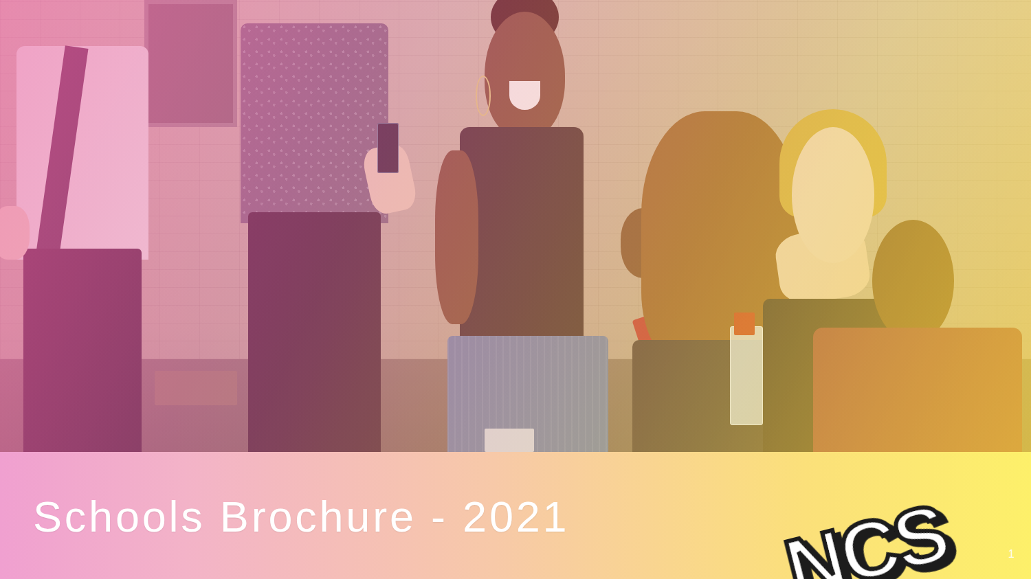Schools Brochure - 2021
1
NCS